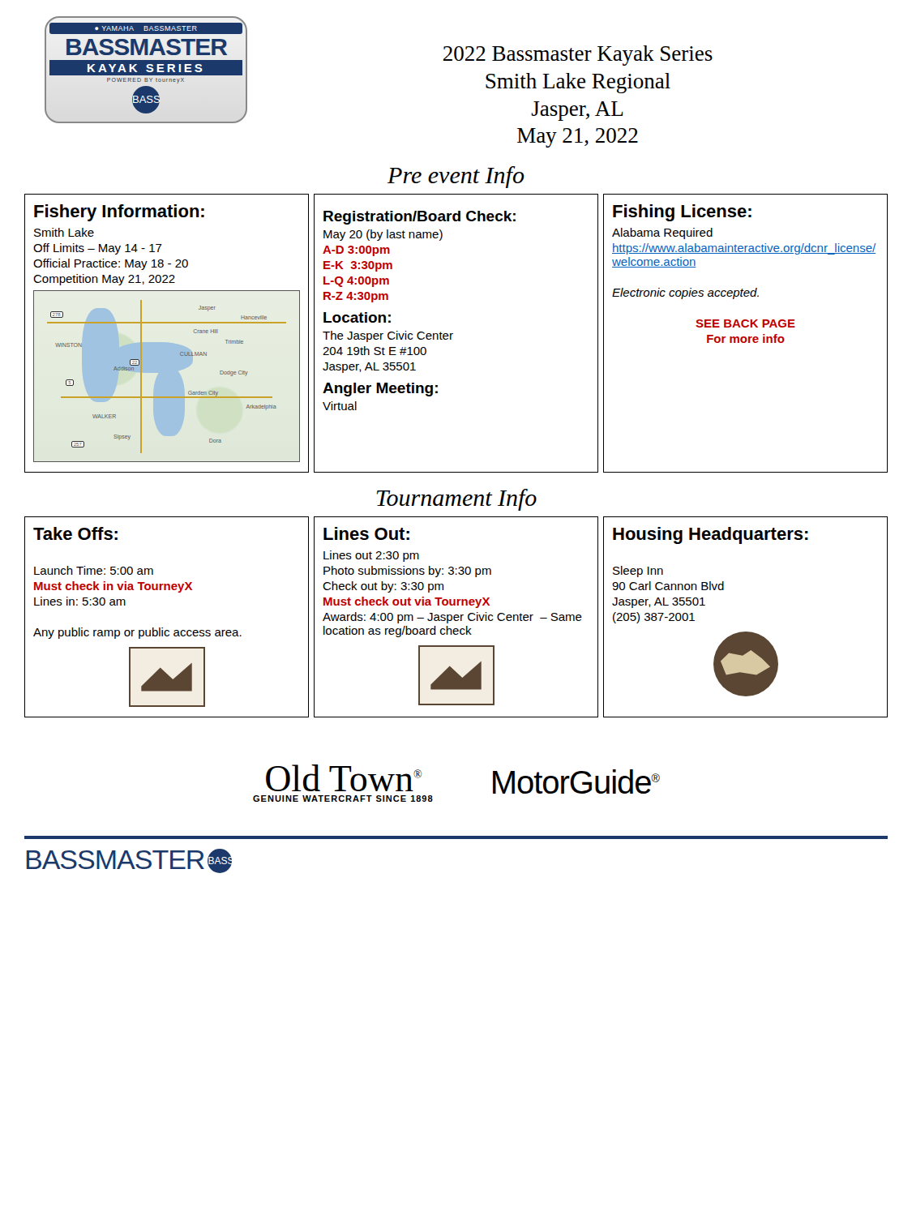● YAMAHA BASSMASTER
BASSMASTER
KAYAK SERIES
POWERED BY tourneyX
BASS
2022 Bassmaster Kayak Series
Smith Lake Regional
Jasper, AL
May 21, 2022
Pre event Info
Fishery Information:
Smith Lake
Off Limits – May 14 - 17
Official Practice: May 18 - 20
Competition May 21, 2022
278
22
5
257
WINSTON CULLMAN WALKER Jasper Hanceville Crane Hill Trimble Dodge City Addison Garden City Arkadelphia Sipsey Dora
Registration/Board Check:
May 20 (by last name)
A-D 3:00pm
E-K 3:30pm
L-Q 4:00pm
R-Z 4:30pm
Location:
The Jasper Civic Center
204 19th St E #100
Jasper, AL 35501
Angler Meeting:
Virtual
Fishing License:
Alabama Required
https://www.alabamainteractive.org/dcnr_license/welcome.action
Electronic copies accepted.
SEE BACK PAGE
For more info
Tournament Info
Take Offs:
Launch Time: 5:00 am
Must check in via TourneyX
Lines in: 5:30 am
Any public ramp or public access area.
Lines Out:
Lines out 2:30 pm
Photo submissions by: 3:30 pm
Check out by: 3:30 pm
Must check out via TourneyX
Awards: 4:00 pm – Jasper Civic Center – Same location as reg/board check
Housing Headquarters:
Sleep Inn
90 Carl Cannon Blvd
Jasper, AL 35501
(205) 387-2001
Old Town®
GENUINE WATERCRAFT SINCE 1898
MotorGuide®
BASSMASTER BASS